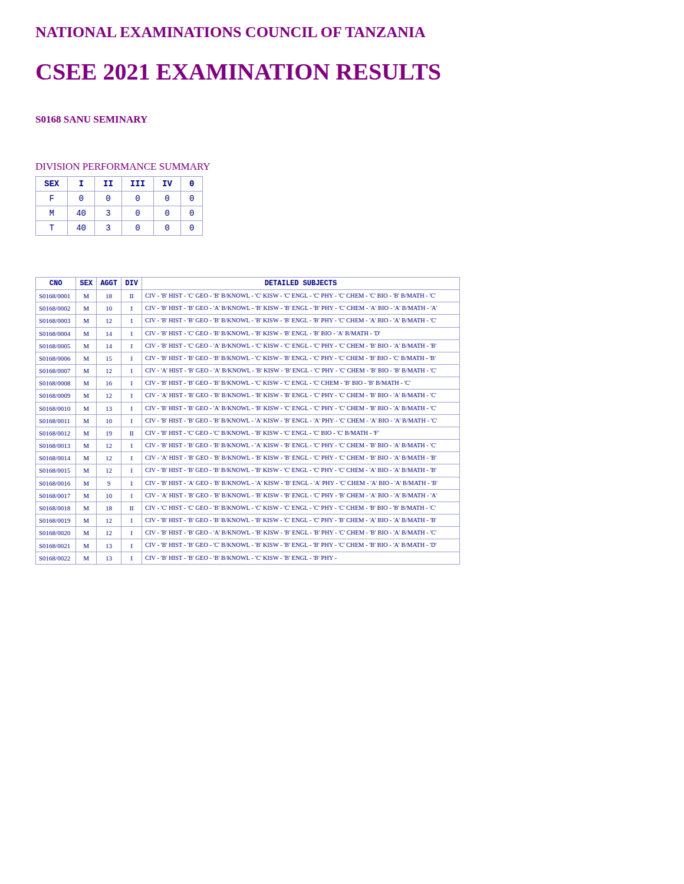NATIONAL EXAMINATIONS COUNCIL OF TANZANIA
CSEE 2021 EXAMINATION RESULTS
S0168 SANU SEMINARY
DIVISION PERFORMANCE SUMMARY
| SEX | I | II | III | IV | 0 |
| --- | --- | --- | --- | --- | --- |
| F | 0 | 0 | 0 | 0 | 0 |
| M | 40 | 3 | 0 | 0 | 0 |
| T | 40 | 3 | 0 | 0 | 0 |
| CNO | SEX | AGGT | DIV | DETAILED SUBJECTS |
| --- | --- | --- | --- | --- |
| S0168/0001 | M | 18 | II | CIV - 'B' HIST - 'C' GEO - 'B' B/KNOWL - 'C' KISW - 'C' ENGL - 'C' PHY - 'C' CHEM - 'C' BIO - 'B' B/MATH - 'C' |
| S0168/0002 | M | 10 | I | CIV - 'B' HIST - 'B' GEO - 'A' B/KNOWL - 'B' KISW - 'B' ENGL - 'B' PHY - 'C' CHEM - 'A' BIO - 'A' B/MATH - 'A' |
| S0168/0003 | M | 12 | I | CIV - 'B' HIST - 'B' GEO - 'B' B/KNOWL - 'B' KISW - 'B' ENGL - 'B' PHY - 'C' CHEM - 'A' BIO - 'A' B/MATH - 'C' |
| S0168/0004 | M | 14 | I | CIV - 'B' HIST - 'C' GEO - 'B' B/KNOWL - 'B' KISW - 'B' ENGL - 'B' BIO - 'A' B/MATH - 'D' |
| S0168/0005 | M | 14 | I | CIV - 'B' HIST - 'C' GEO - 'A' B/KNOWL - 'C' KISW - 'C' ENGL - 'C' PHY - 'C' CHEM - 'B' BIO - 'A' B/MATH - 'B' |
| S0168/0006 | M | 15 | I | CIV - 'B' HIST - 'B' GEO - 'B' B/KNOWL - 'C' KISW - 'B' ENGL - 'C' PHY - 'C' CHEM - 'B' BIO - 'C' B/MATH - 'B' |
| S0168/0007 | M | 12 | I | CIV - 'A' HIST - 'B' GEO - 'A' B/KNOWL - 'B' KISW - 'B' ENGL - 'C' PHY - 'C' CHEM - 'B' BIO - 'B' B/MATH - 'C' |
| S0168/0008 | M | 16 | I | CIV - 'B' HIST - 'B' GEO - 'B' B/KNOWL - 'C' KISW - 'C' ENGL - 'C' CHEM - 'B' BIO - 'B' B/MATH - 'C' |
| S0168/0009 | M | 12 | I | CIV - 'A' HIST - 'B' GEO - 'B' B/KNOWL - 'B' KISW - 'B' ENGL - 'C' PHY - 'C' CHEM - 'B' BIO - 'A' B/MATH - 'C' |
| S0168/0010 | M | 13 | I | CIV - 'B' HIST - 'B' GEO - 'A' B/KNOWL - 'B' KISW - 'C' ENGL - 'C' PHY - 'C' CHEM - 'B' BIO - 'A' B/MATH - 'C' |
| S0168/0011 | M | 10 | I | CIV - 'B' HIST - 'B' GEO - 'B' B/KNOWL - 'A' KISW - 'B' ENGL - 'A' PHY - 'C' CHEM - 'A' BIO - 'A' B/MATH - 'C' |
| S0168/0012 | M | 19 | II | CIV - 'B' HIST - 'C' GEO - 'C' B/KNOWL - 'B' KISW - 'C' ENGL - 'C' BIO - 'C' B/MATH - 'F' |
| S0168/0013 | M | 12 | I | CIV - 'B' HIST - 'B' GEO - 'B' B/KNOWL - 'A' KISW - 'B' ENGL - 'C' PHY - 'C' CHEM - 'B' BIO - 'A' B/MATH - 'C' |
| S0168/0014 | M | 12 | I | CIV - 'A' HIST - 'B' GEO - 'B' B/KNOWL - 'B' KISW - 'B' ENGL - 'C' PHY - 'C' CHEM - 'B' BIO - 'A' B/MATH - 'B' |
| S0168/0015 | M | 12 | I | CIV - 'B' HIST - 'B' GEO - 'B' B/KNOWL - 'B' KISW - 'C' ENGL - 'C' PHY - 'C' CHEM - 'A' BIO - 'A' B/MATH - 'B' |
| S0168/0016 | M | 9 | I | CIV - 'B' HIST - 'A' GEO - 'B' B/KNOWL - 'A' KISW - 'B' ENGL - 'A' PHY - 'C' CHEM - 'A' BIO - 'A' B/MATH - 'B' |
| S0168/0017 | M | 10 | I | CIV - 'A' HIST - 'B' GEO - 'B' B/KNOWL - 'B' KISW - 'B' ENGL - 'C' PHY - 'B' CHEM - 'A' BIO - 'A' B/MATH - 'A' |
| S0168/0018 | M | 18 | II | CIV - 'C' HIST - 'C' GEO - 'B' B/KNOWL - 'C' KISW - 'C' ENGL - 'C' PHY - 'C' CHEM - 'B' BIO - 'B' B/MATH - 'C' |
| S0168/0019 | M | 12 | I | CIV - 'B' HIST - 'B' GEO - 'B' B/KNOWL - 'B' KISW - 'C' ENGL - 'C' PHY - 'B' CHEM - 'A' BIO - 'A' B/MATH - 'B' |
| S0168/0020 | M | 12 | I | CIV - 'B' HIST - 'B' GEO - 'A' B/KNOWL - 'B' KISW - 'B' ENGL - 'B' PHY - 'C' CHEM - 'B' BIO - 'A' B/MATH - 'C' |
| S0168/0021 | M | 13 | I | CIV - 'B' HIST - 'B' GEO - 'C' B/KNOWL - 'B' KISW - 'B' ENGL - 'B' PHY - 'C' CHEM - 'B' BIO - 'A' B/MATH - 'D' |
| S0168/0022 | M | 13 | I | CIV - 'B' HIST - 'B' GEO - 'B' B/KNOWL - 'C' KISW - 'B' ENGL - 'B' PHY - |